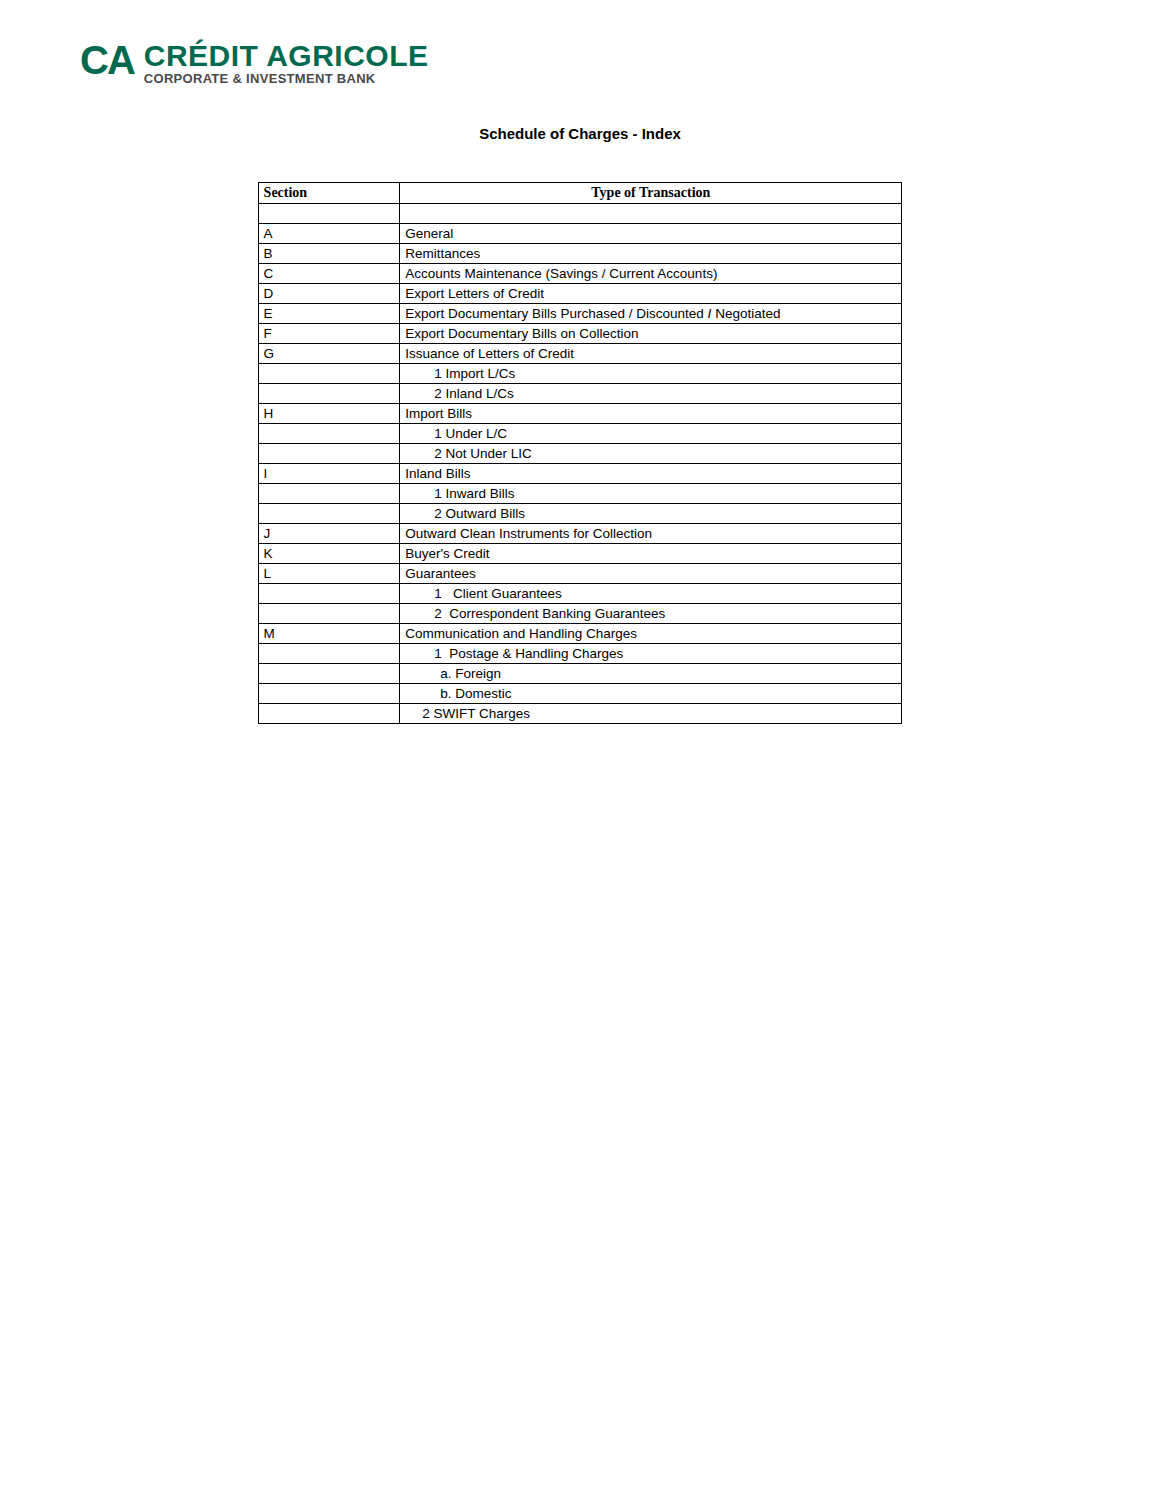CA
CRÉDIT AGRICOLE
CORPORATE & INVESTMENT BANK
Schedule of Charges - Index
| Section | Type of Transaction |
| --- | --- |
| A | General |
| B | Remittances |
| C | Accounts Maintenance (Savings / Current Accounts) |
| D | Export Letters of Credit |
| E | Export Documentary Bills Purchased / Discounted I Negotiated |
| F | Export Documentary Bills on Collection |
| G | Issuance of Letters of Credit |
| | 1 Import L/Cs |
| | 2 Inland L/Cs |
| H | Import Bills |
| | 1 Under L/C |
| | 2 Not Under LIC |
| I | Inland Bills |
| | 1 Inward Bills |
| | 2 Outward Bills |
| J | Outward Clean Instruments for Collection |
| K | Buyer's Credit |
| L | Guarantees |
| | 1 Client Guarantees |
| | 2 Correspondent Banking Guarantees |
| M | Communication and Handling Charges |
| | 1 Postage & Handling Charges |
| | a. Foreign |
| | b. Domestic |
| | 2 SWIFT Charges |